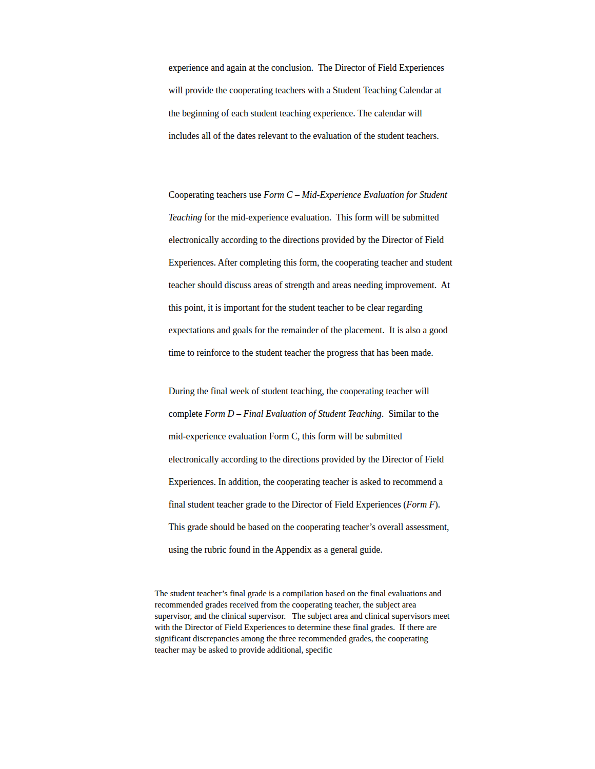experience and again at the conclusion. The Director of Field Experiences will provide the cooperating teachers with a Student Teaching Calendar at the beginning of each student teaching experience. The calendar will includes all of the dates relevant to the evaluation of the student teachers.
Cooperating teachers use Form C – Mid-Experience Evaluation for Student Teaching for the mid-experience evaluation. This form will be submitted electronically according to the directions provided by the Director of Field Experiences. After completing this form, the cooperating teacher and student teacher should discuss areas of strength and areas needing improvement. At this point, it is important for the student teacher to be clear regarding expectations and goals for the remainder of the placement. It is also a good time to reinforce to the student teacher the progress that has been made.
During the final week of student teaching, the cooperating teacher will complete Form D – Final Evaluation of Student Teaching. Similar to the mid-experience evaluation Form C, this form will be submitted electronically according to the directions provided by the Director of Field Experiences. In addition, the cooperating teacher is asked to recommend a final student teacher grade to the Director of Field Experiences (Form F). This grade should be based on the cooperating teacher’s overall assessment, using the rubric found in the Appendix as a general guide.
The student teacher’s final grade is a compilation based on the final evaluations and recommended grades received from the cooperating teacher, the subject area supervisor, and the clinical supervisor. The subject area and clinical supervisors meet with the Director of Field Experiences to determine these final grades. If there are significant discrepancies among the three recommended grades, the cooperating teacher may be asked to provide additional, specific